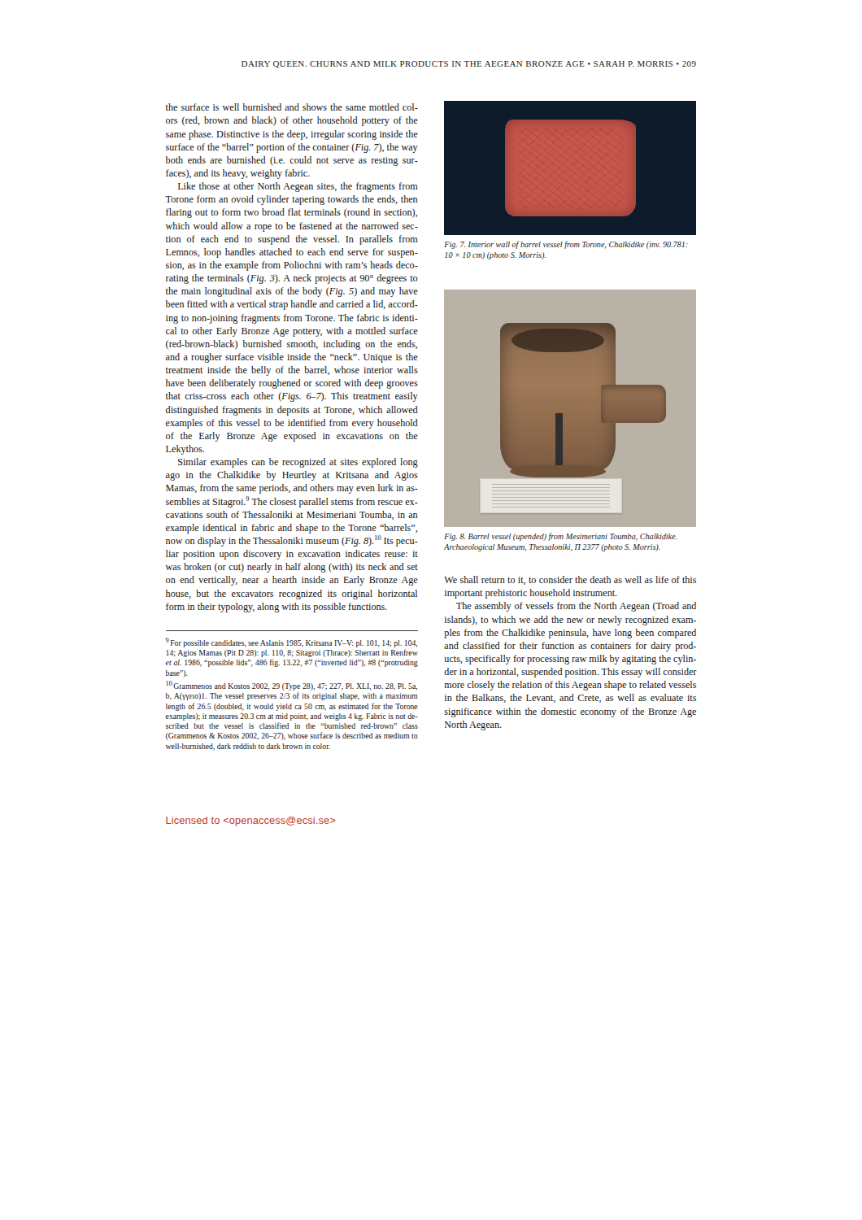DAIRY QUEEN. CHURNS AND MILK PRODUCTS IN THE AEGEAN BRONZE AGE • SARAH P. MORRIS • 209
the surface is well burnished and shows the same mottled colors (red, brown and black) of other household pottery of the same phase. Distinctive is the deep, irregular scoring inside the surface of the “barrel” portion of the container (Fig. 7), the way both ends are burnished (i.e. could not serve as resting surfaces), and its heavy, weighty fabric.
Like those at other North Aegean sites, the fragments from Torone form an ovoid cylinder tapering towards the ends, then flaring out to form two broad flat terminals (round in section), which would allow a rope to be fastened at the narrowed section of each end to suspend the vessel. In parallels from Lemnos, loop handles attached to each end serve for suspension, as in the example from Poliochni with ram’s heads decorating the terminals (Fig. 3). A neck projects at 90° degrees to the main longitudinal axis of the body (Fig. 5) and may have been fitted with a vertical strap handle and carried a lid, according to non-joining fragments from Torone. The fabric is identical to other Early Bronze Age pottery, with a mottled surface (red-brown-black) burnished smooth, including on the ends, and a rougher surface visible inside the “neck”. Unique is the treatment inside the belly of the barrel, whose interior walls have been deliberately roughened or scored with deep grooves that criss-cross each other (Figs. 6–7). This treatment easily distinguished fragments in deposits at Torone, which allowed examples of this vessel to be identified from every household of the Early Bronze Age exposed in excavations on the Lekythos.
Similar examples can be recognized at sites explored long ago in the Chalkidike by Heurtley at Kritsana and Agios Mamas, from the same periods, and others may even lurk in assemblies at Sitagroi.9 The closest parallel stems from rescue excavations south of Thessaloniki at Mesimeriani Toumba, in an example identical in fabric and shape to the Torone “barrels”, now on display in the Thessaloniki museum (Fig. 8).10 Its peculiar position upon discovery in excavation indicates reuse: it was broken (or cut) nearly in half along (with) its neck and set on end vertically, near a hearth inside an Early Bronze Age house, but the excavators recognized its original horizontal form in their typology, along with its possible functions.
9 For possible candidates, see Aslanis 1985, Kritsana IV–V: pl. 101, 14; pl. 104, 14; Agios Mamas (Pit D 28): pl. 110, 8; Sitagroi (Thrace): Sherratt in Renfrew et al. 1986, “possible lids”, 486 fig. 13.22, #7 (“inverted lid”), #8 (“protruding base”).
10 Grammenos and Kostos 2002, 29 (Type 28), 47; 227, Pl. XLI, no. 28, Pl. 5a, b, A(γγειο)1. The vessel preserves 2/3 of its original shape, with a maximum length of 26.5 (doubled, it would yield ca 50 cm, as estimated for the Torone examples); it measures 20.3 cm at mid point, and weighs 4 kg. Fabric is not described but the vessel is classified in the “burnished red-brown” class (Grammenos & Kostos 2002, 26–27), whose surface is described as medium to well-burnished, dark reddish to dark brown in color.
Fig. 7. Interior wall of barrel vessel from Torone, Chalkidike (inv. 90.781: 10 × 10 cm) (photo S. Morris).
Fig. 8. Barrel vessel (upended) from Mesimeriani Toumba, Chalkidike. Archaeological Museum, Thessaloniki, Π 2377 (photo S. Morris).
We shall return to it, to consider the death as well as life of this important prehistoric household instrument.
The assembly of vessels from the North Aegean (Troad and islands), to which we add the new or newly recognized examples from the Chalkidike peninsula, have long been compared and classified for their function as containers for dairy products, specifically for processing raw milk by agitating the cylinder in a horizontal, suspended position. This essay will consider more closely the relation of this Aegean shape to related vessels in the Balkans, the Levant, and Crete, as well as evaluate its significance within the domestic economy of the Bronze Age North Aegean.
Licensed to <openaccess@ecsi.se>